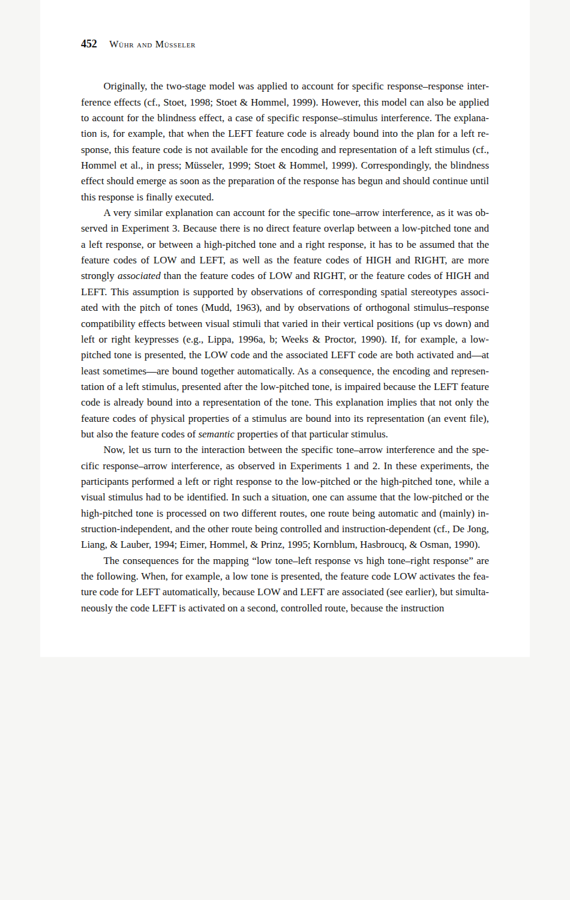452 Wühr and Müsseler
Originally, the two-stage model was applied to account for specific response–response interference effects (cf., Stoet, 1998; Stoet & Hommel, 1999). However, this model can also be applied to account for the blindness effect, a case of specific response–stimulus interference. The explanation is, for example, that when the LEFT feature code is already bound into the plan for a left response, this feature code is not available for the encoding and representation of a left stimulus (cf., Hommel et al., in press; Müsseler, 1999; Stoet & Hommel, 1999). Correspondingly, the blindness effect should emerge as soon as the preparation of the response has begun and should continue until this response is finally executed.
A very similar explanation can account for the specific tone–arrow interference, as it was observed in Experiment 3. Because there is no direct feature overlap between a low-pitched tone and a left response, or between a high-pitched tone and a right response, it has to be assumed that the feature codes of LOW and LEFT, as well as the feature codes of HIGH and RIGHT, are more strongly associated than the feature codes of LOW and RIGHT, or the feature codes of HIGH and LEFT. This assumption is supported by observations of corresponding spatial stereotypes associated with the pitch of tones (Mudd, 1963), and by observations of orthogonal stimulus–response compatibility effects between visual stimuli that varied in their vertical positions (up vs down) and left or right keypresses (e.g., Lippa, 1996a, b; Weeks & Proctor, 1990). If, for example, a low-pitched tone is presented, the LOW code and the associated LEFT code are both activated and—at least sometimes—are bound together automatically. As a consequence, the encoding and representation of a left stimulus, presented after the low-pitched tone, is impaired because the LEFT feature code is already bound into a representation of the tone. This explanation implies that not only the feature codes of physical properties of a stimulus are bound into its representation (an event file), but also the feature codes of semantic properties of that particular stimulus.
Now, let us turn to the interaction between the specific tone–arrow interference and the specific response–arrow interference, as observed in Experiments 1 and 2. In these experiments, the participants performed a left or right response to the low-pitched or the high-pitched tone, while a visual stimulus had to be identified. In such a situation, one can assume that the low-pitched or the high-pitched tone is processed on two different routes, one route being automatic and (mainly) instruction-independent, and the other route being controlled and instruction-dependent (cf., De Jong, Liang, & Lauber, 1994; Eimer, Hommel, & Prinz, 1995; Kornblum, Hasbroucq, & Osman, 1990).
The consequences for the mapping “low tone–left response vs high tone–right response” are the following. When, for example, a low tone is presented, the feature code LOW activates the feature code for LEFT automatically, because LOW and LEFT are associated (see earlier), but simultaneously the code LEFT is activated on a second, controlled route, because the instruction